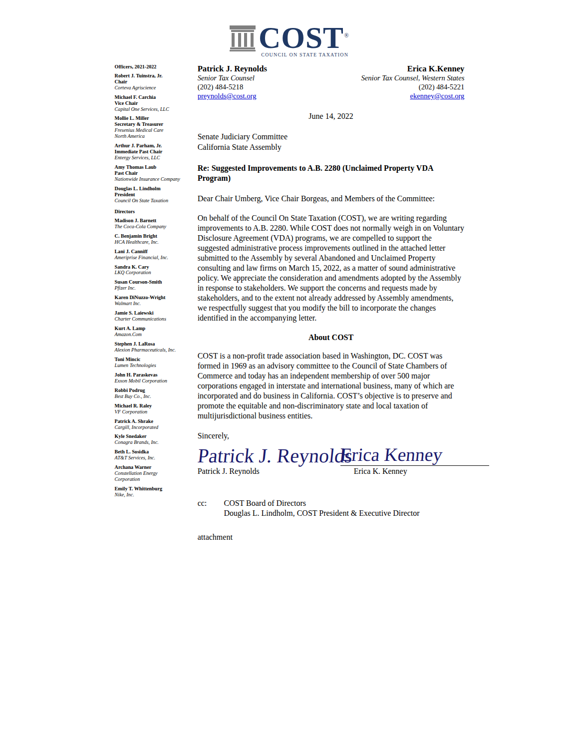COST®
COUNCIL ON STATE TAXATION
Officers, 2021-2022
Robert J. Tuinstra, Jr.
Chair
Corteva Agriscience
Michael F. Carchia
Vice Chair
Capital One Services, LLC
Mollie L. Miller
Secretary & Treasurer
Fresenius Medical Care
North America
Arthur J. Parham, Jr.
Immediate Past Chair
Entergy Services, LLC
Amy Thomas Laub
Past Chair
Nationwide Insurance Company
Douglas L. Lindholm
President
Council On State Taxation
Directors
Madison J. Barnett
The Coca-Cola Company
C. Benjamin Bright
HCA Healthcare, Inc.
Lani J. Canniff
Ameriprise Financial, Inc.
Sandra K. Cary
LKQ Corporation
Susan Courson-Smith
Pfizer Inc.
Karen DiNuzzo-Wright
Walmart Inc.
Jamie S. Laiewski
Charter Communications
Kurt A. Lamp
Amazon.Com
Stephen J. LaRosa
Alexion Pharmaceuticals, Inc.
Toni Mincic
Lumen Technologies
John H. Paraskevas
Exxon Mobil Corporation
Robbi Podrug
Best Buy Co., Inc.
Michael R. Raley
VF Corporation
Patrick A. Shrake
Cargill, Incorporated
Kyle Snedaker
Conagra Brands, Inc.
Beth L. Sosidka
AT&T Services, Inc.
Archana Warner
Constellation Energy
Corporation
Emily T. Whittenburg
Nike, Inc.
Patrick J. Reynolds
Senior Tax Counsel
(202) 484-5218
preynolds@cost.org
Erica K.Kenney
Senior Tax Counsel, Western States
(202) 484-5221
ekenney@cost.org
June 14, 2022
Senate Judiciary Committee
California State Assembly
Re: Suggested Improvements to A.B. 2280 (Unclaimed Property VDA Program)
Dear Chair Umberg, Vice Chair Borgeas, and Members of the Committee:
On behalf of the Council On State Taxation (COST), we are writing regarding improvements to A.B. 2280. While COST does not normally weigh in on Voluntary Disclosure Agreement (VDA) programs, we are compelled to support the suggested administrative process improvements outlined in the attached letter submitted to the Assembly by several Abandoned and Unclaimed Property consulting and law firms on March 15, 2022, as a matter of sound administrative policy. We appreciate the consideration and amendments adopted by the Assembly in response to stakeholders. We support the concerns and requests made by stakeholders, and to the extent not already addressed by Assembly amendments, we respectfully suggest that you modify the bill to incorporate the changes identified in the accompanying letter.
About COST
COST is a non-profit trade association based in Washington, DC. COST was formed in 1969 as an advisory committee to the Council of State Chambers of Commerce and today has an independent membership of over 500 major corporations engaged in interstate and international business, many of which are incorporated and do business in California. COST’s objective is to preserve and promote the equitable and non-discriminatory state and local taxation of multijurisdictional business entities.
Sincerely,
Patrick J. Reynolds
Erica Kenney
Patrick J. Reynolds
Erica K. Kenney
cc: COST Board of Directors
Douglas L. Lindholm, COST President & Executive Director
attachment